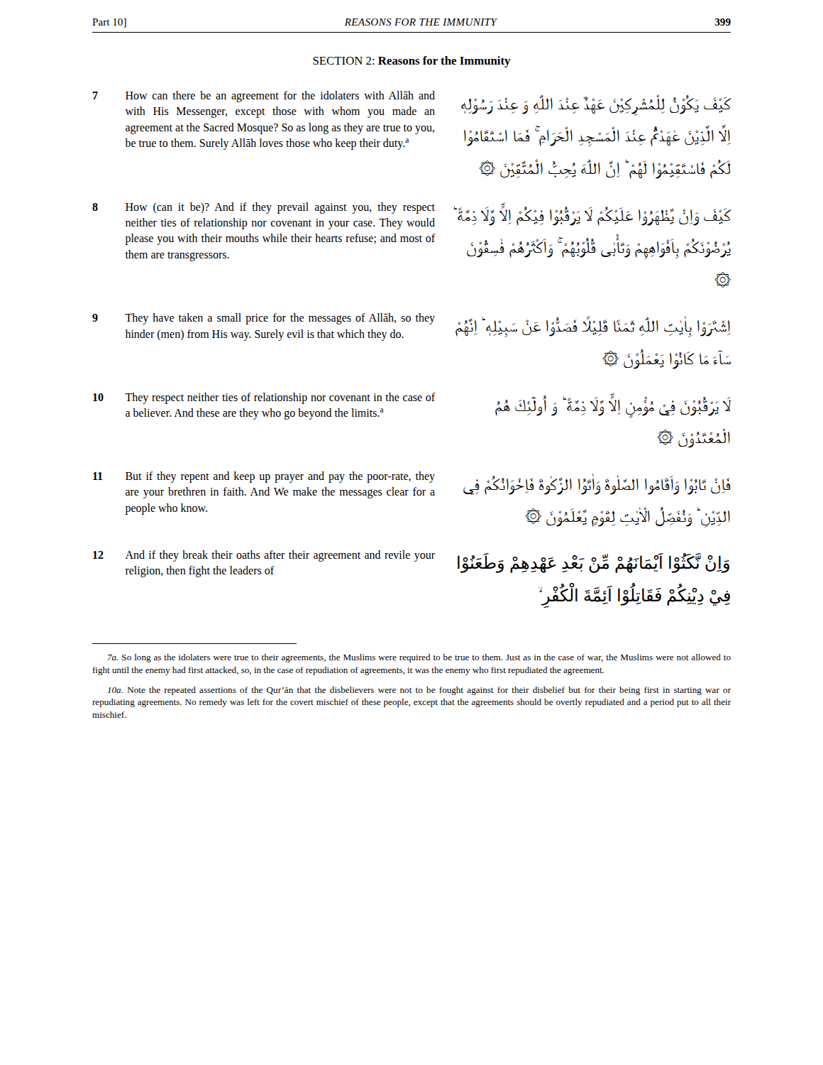Part 10]
REASONS FOR THE IMMUNITY
399
SECTION 2: Reasons for the Immunity
7
How can there be an agreement for the idolaters with Allāh and with His Messenger, except those with whom you made an agreement at the Sacred Mosque? So as long as they are true to you, be true to them. Surely Allāh loves those who keep their duty.a
كَيْفَ يَكُوْنُ لِلْمُشْرِكِيْنَ عَهْدٌ عِنْدَ اللّٰهِ وَ عِنْدَ رَسُوْلِهٖ اِلَّا الَّذِيْنَ عٰهَدْتُمْ عِنْدَ الْمَسْجِدِ الْحَرَامِ ۚ فَمَا اسْتَقَامُوْا لَكُمْ فَاسْتَقِيْمُوْا لَهُمْ ؕ اِنَّ اللّٰهَ يُحِبُّ الْمُتَّقِيْنَ ۞
8
How (can it be)? And if they prevail against you, they respect neither ties of relationship nor covenant in your case. They would please you with their mouths while their hearts refuse; and most of them are transgressors.
كَيْفَ وَاِنْ يَّظْهَرُوْا عَلَيْكُمْ لَا يَرْقُبُوْا فِيْكُمْ اِلًّا وَّلَا ذِمَّةً ؕ يُرْضُوْنَكُمْ بِاَفْوَاهِهِمْ وَتَأْبٰى قُلُوْبُهُمْ ۚ وَاَكْثَرُهُمْ فٰسِقُوْنَ ۞
9
They have taken a small price for the messages of Allāh, so they hinder (men) from His way. Surely evil is that which they do.
اِشْتَرَوْا بِاٰيٰتِ اللّٰهِ ثَمَنًا قَلِيْلًا فَصَدُّوْا عَنْ سَبِيْلِهٖ ؕ اِنَّهُمْ سَآءَ مَا كَانُوْا يَعْمَلُوْنَ ۞
10
They respect neither ties of relationship nor covenant in the case of a believer. And these are they who go beyond the limits.a
لَا يَرْقُبُوْنَ فِيْ مُؤْمِنٍ اِلًّا وَّلَا ذِمَّةً ؕ وَ اُولٰٓئِكَ هُمُ الْمُعْتَدُوْنَ ۞
11
But if they repent and keep up prayer and pay the poor-rate, they are your brethren in faith. And We make the messages clear for a people who know.
فَاِنْ تَابُوْا وَاَقَامُوا الصَّلٰوةَ وَاٰتَوُا الزَّكٰوةَ فَاِخْوَانُكُمْ فِي الدِّيْنِ ؕ وَنُفَصِّلُ الْاٰيٰتِ لِقَوْمٍ يَّعْلَمُوْنَ ۞
12
And if they break their oaths after their agreement and revile your religion, then fight the leaders of
وَاِنْ نَّكَثُوْا اَيْمَانَهُمْ مِّنْ بَعْدِ عَهْدِهِمْ وَطَعَنُوْا فِيْ دِيْنِكُمْ فَقَاتِلُوْا اَئِمَّةَ الْكُفْرِ ۙ
7a. So long as the idolaters were true to their agreements, the Muslims were required to be true to them. Just as in the case of war, the Muslims were not allowed to fight until the enemy had first attacked, so, in the case of repudiation of agreements, it was the enemy who first repudiated the agreement.
10a. Note the repeated assertions of the Qur’ān that the disbelievers were not to be fought against for their disbelief but for their being first in starting war or repudiating agreements. No remedy was left for the covert mischief of these people, except that the agreements should be overtly repudiated and a period put to all their mischief.